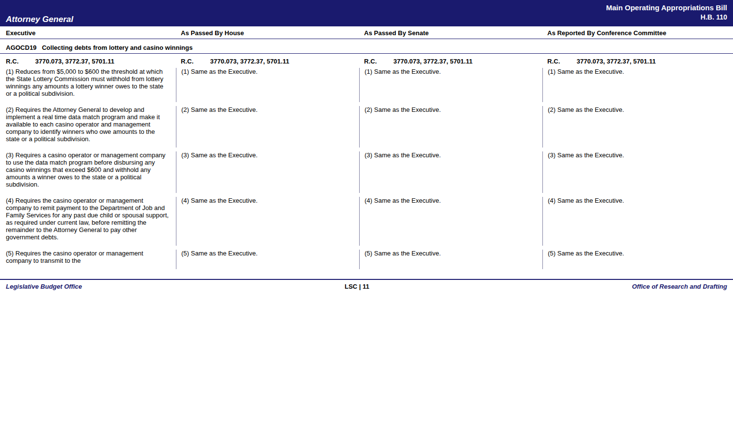Attorney General
Main Operating Appropriations Bill
H.B. 110
Executive
As Passed By House
As Passed By Senate
As Reported By Conference Committee
AGOCD19 Collecting debts from lottery and casino winnings
R.C. 3770.073, 3772.37, 5701.11
R.C. 3770.073, 3772.37, 5701.11
R.C. 3770.073, 3772.37, 5701.11
R.C. 3770.073, 3772.37, 5701.11
(1) Reduces from $5,000 to $600 the threshold at which the State Lottery Commission must withhold from lottery winnings any amounts a lottery winner owes to the state or a political subdivision.
(1) Same as the Executive.
(1) Same as the Executive.
(1) Same as the Executive.
(2) Requires the Attorney General to develop and implement a real time data match program and make it available to each casino operator and management company to identify winners who owe amounts to the state or a political subdivision.
(2) Same as the Executive.
(2) Same as the Executive.
(2) Same as the Executive.
(3) Requires a casino operator or management company to use the data match program before disbursing any casino winnings that exceed $600 and withhold any amounts a winner owes to the state or a political subdivision.
(3) Same as the Executive.
(3) Same as the Executive.
(3) Same as the Executive.
(4) Requires the casino operator or management company to remit payment to the Department of Job and Family Services for any past due child or spousal support, as required under current law, before remitting the remainder to the Attorney General to pay other government debts.
(4) Same as the Executive.
(4) Same as the Executive.
(4) Same as the Executive.
(5) Requires the casino operator or management company to transmit to the
(5) Same as the Executive.
(5) Same as the Executive.
(5) Same as the Executive.
Legislative Budget Office
LSC | 11
Office of Research and Drafting